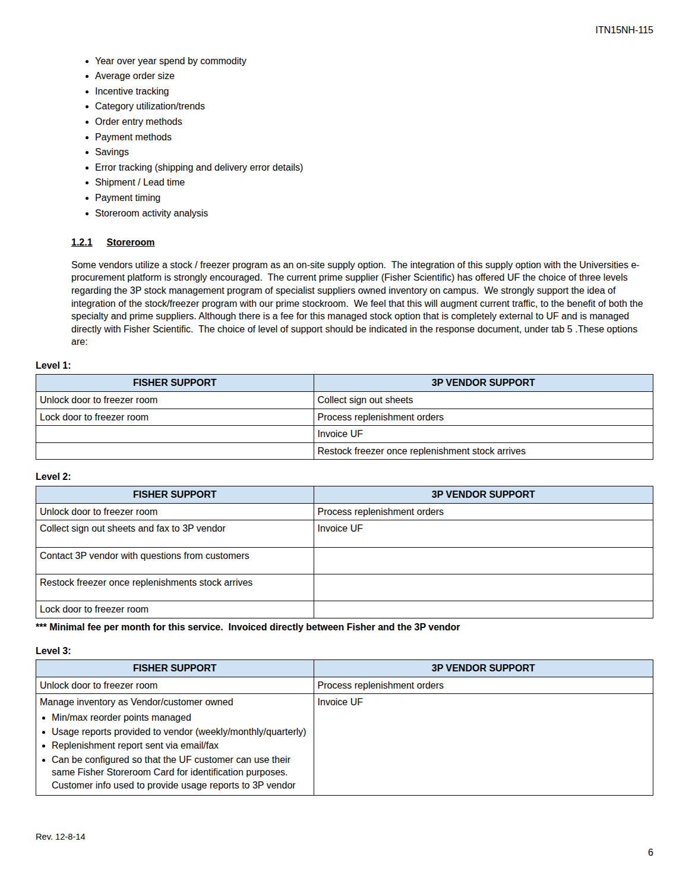ITN15NH-115
Year over year spend by commodity
Average order size
Incentive tracking
Category utilization/trends
Order entry methods
Payment methods
Savings
Error tracking (shipping and delivery error details)
Shipment / Lead time
Payment timing
Storeroom activity analysis
1.2.1 Storeroom
Some vendors utilize a stock / freezer program as an on-site supply option. The integration of this supply option with the Universities e-procurement platform is strongly encouraged. The current prime supplier (Fisher Scientific) has offered UF the choice of three levels regarding the 3P stock management program of specialist suppliers owned inventory on campus. We strongly support the idea of integration of the stock/freezer program with our prime stockroom. We feel that this will augment current traffic, to the benefit of both the specialty and prime suppliers. Although there is a fee for this managed stock option that is completely external to UF and is managed directly with Fisher Scientific. The choice of level of support should be indicated in the response document, under tab 5 .These options are:
Level 1:
| FISHER SUPPORT | 3P VENDOR SUPPORT |
| --- | --- |
| Unlock door to freezer room | Collect sign out sheets |
| Lock door to freezer room | Process replenishment orders |
| | Invoice UF |
| | Restock freezer once replenishment stock arrives |
Level 2:
| FISHER SUPPORT | 3P VENDOR SUPPORT |
| --- | --- |
| Unlock door to freezer room | Process replenishment orders |
| Collect sign out sheets and fax to 3P vendor | Invoice UF |
| Contact 3P vendor with questions from customers | |
| Restock freezer once replenishments stock arrives | |
| Lock door to freezer room | |
*** Minimal fee per month for this service. Invoiced directly between Fisher and the 3P vendor
Level 3:
| FISHER SUPPORT | 3P VENDOR SUPPORT |
| --- | --- |
| Unlock door to freezer room | Process replenishment orders |
| Manage inventory as Vendor/customer owned Min/max reorder points managed Usage reports provided to vendor (weekly/monthly/quarterly) Replenishment report sent via email/fax Can be configured so that the UF customer can use their same Fisher Storeroom Card for identification purposes. Customer info used to provide usage reports to 3P vendor | Invoice UF |
Rev. 12-8-14
6